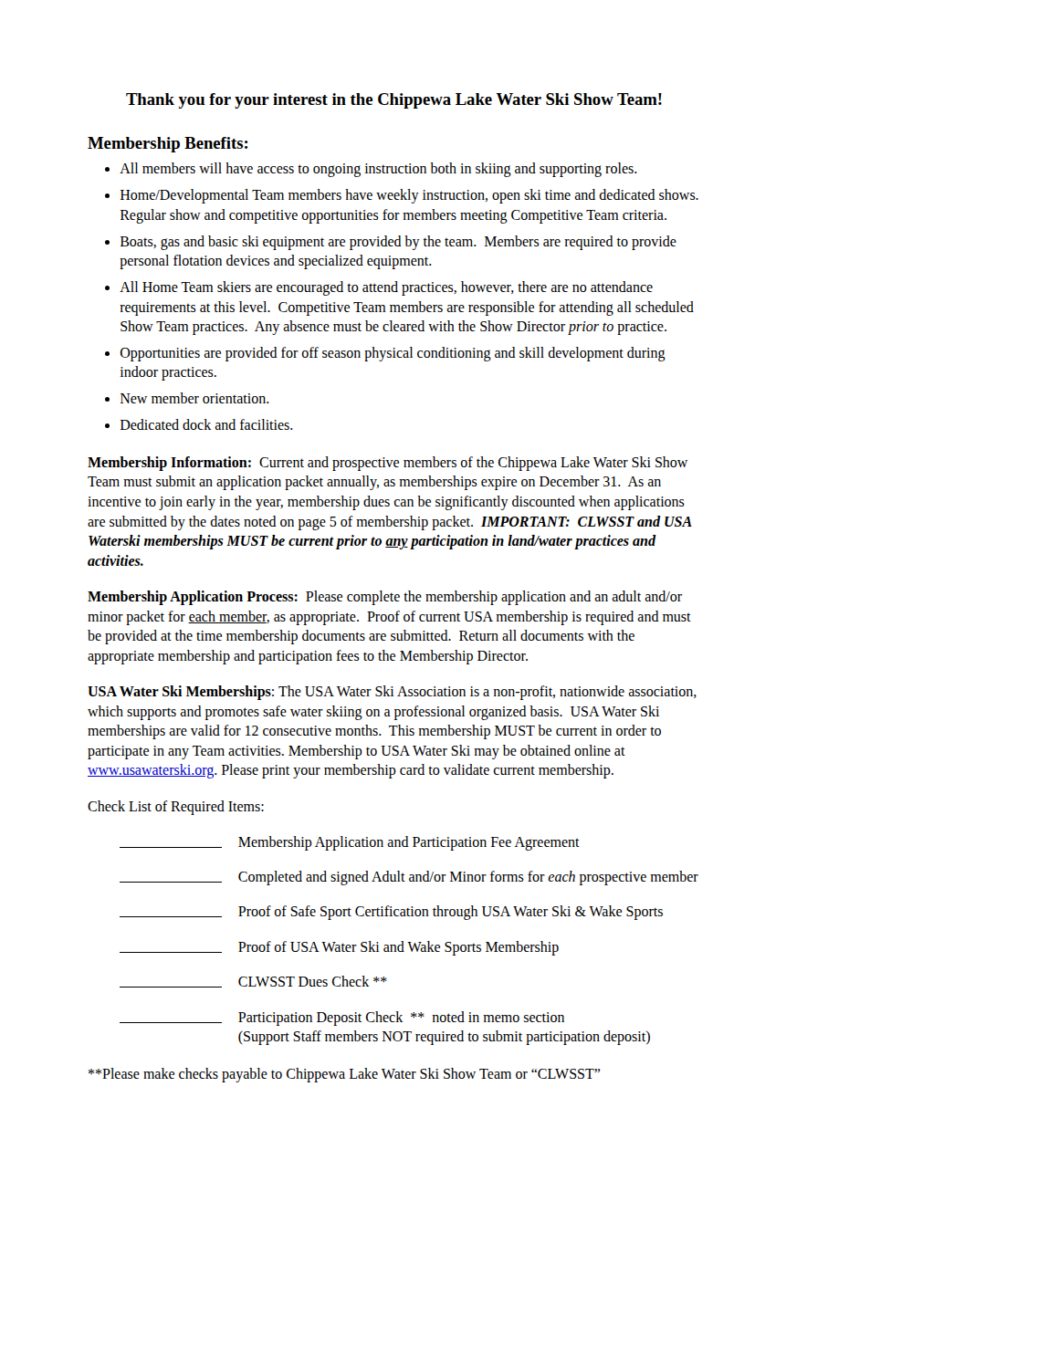Thank you for your interest in the Chippewa Lake Water Ski Show Team!
Membership Benefits:
All members will have access to ongoing instruction both in skiing and supporting roles.
Home/Developmental Team members have weekly instruction, open ski time and dedicated shows. Regular show and competitive opportunities for members meeting Competitive Team criteria.
Boats, gas and basic ski equipment are provided by the team. Members are required to provide personal flotation devices and specialized equipment.
All Home Team skiers are encouraged to attend practices, however, there are no attendance requirements at this level. Competitive Team members are responsible for attending all scheduled Show Team practices. Any absence must be cleared with the Show Director prior to practice.
Opportunities are provided for off season physical conditioning and skill development during indoor practices.
New member orientation.
Dedicated dock and facilities.
Membership Information: Current and prospective members of the Chippewa Lake Water Ski Show Team must submit an application packet annually, as memberships expire on December 31. As an incentive to join early in the year, membership dues can be significantly discounted when applications are submitted by the dates noted on page 5 of membership packet. IMPORTANT: CLWSST and USA Waterski memberships MUST be current prior to any participation in land/water practices and activities.
Membership Application Process: Please complete the membership application and an adult and/or minor packet for each member, as appropriate. Proof of current USA membership is required and must be provided at the time membership documents are submitted. Return all documents with the appropriate membership and participation fees to the Membership Director.
USA Water Ski Memberships: The USA Water Ski Association is a non-profit, nationwide association, which supports and promotes safe water skiing on a professional organized basis. USA Water Ski memberships are valid for 12 consecutive months. This membership MUST be current in order to participate in any Team activities. Membership to USA Water Ski may be obtained online at www.usawaterski.org. Please print your membership card to validate current membership.
Check List of Required Items:
Membership Application and Participation Fee Agreement
Completed and signed Adult and/or Minor forms for each prospective member
Proof of Safe Sport Certification through USA Water Ski & Wake Sports
Proof of USA Water Ski and Wake Sports Membership
CLWSST Dues Check **
Participation Deposit Check ** noted in memo section
(Support Staff members NOT required to submit participation deposit)
**Please make checks payable to Chippewa Lake Water Ski Show Team or “CLWSST”